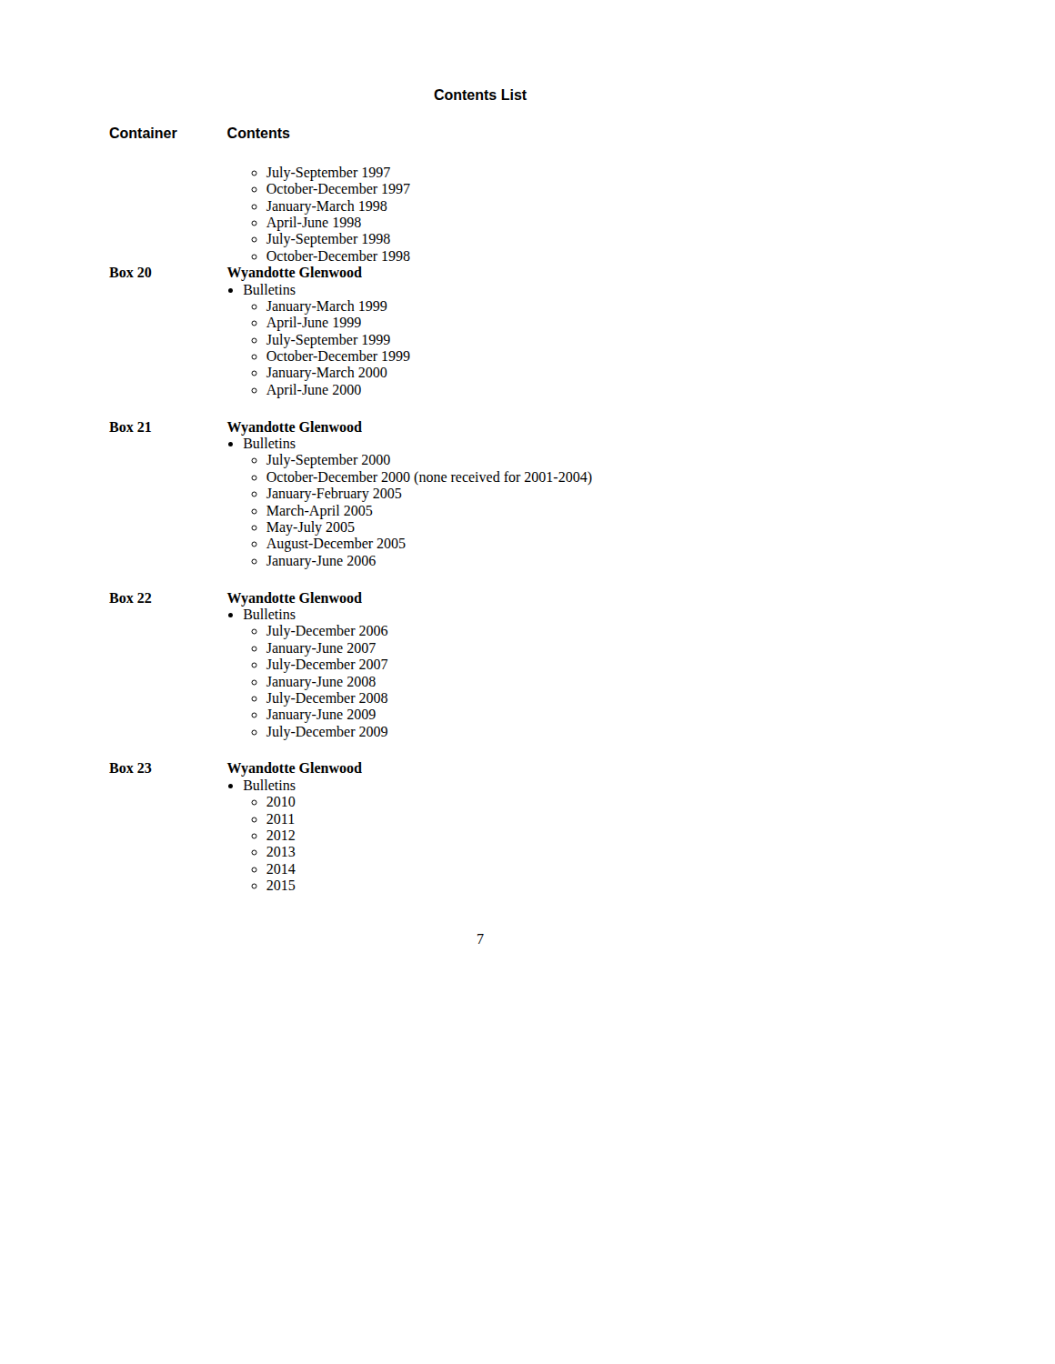Contents List
Container Contents
July-September 1997
October-December 1997
January-March 1998
April-June 1998
July-September 1998
October-December 1998
Box 20 Wyandotte Glenwood
Bulletins
January-March 1999
April-June 1999
July-September 1999
October-December 1999
January-March 2000
April-June 2000
Box 21 Wyandotte Glenwood
Bulletins
July-September 2000
October-December 2000 (none received for 2001-2004)
January-February 2005
March-April 2005
May-July 2005
August-December 2005
January-June 2006
Box 22 Wyandotte Glenwood
Bulletins
July-December 2006
January-June 2007
July-December 2007
January-June 2008
July-December 2008
January-June 2009
July-December 2009
Box 23 Wyandotte Glenwood
Bulletins
2010
2011
2012
2013
2014
2015
7